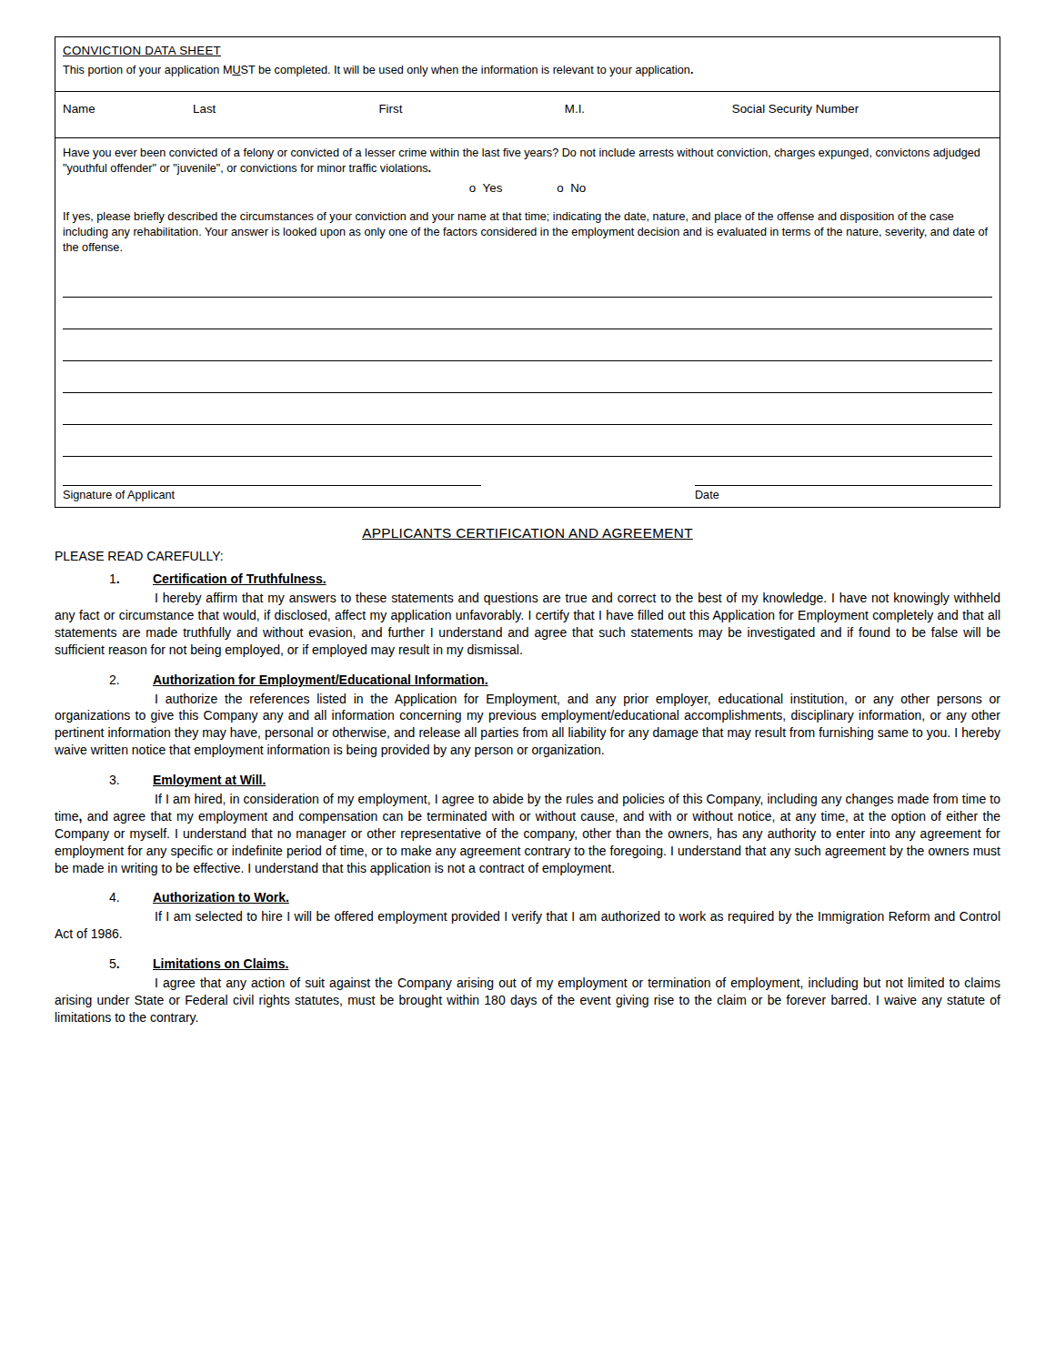CONVICTION DATA SHEET
This portion of your application MUST be completed. It will be used only when the information is relevant to your application.
Name
Last
First
M.I.
Social Security Number
Have you ever been convicted of a felony or convicted of a lesser crime within the last five years? Do not include arrests without conviction, charges expunged, convictons adjudged "youthful offender" or "juvenile", or convictions for minor traffic violations.
o Yes o No
If yes, please briefly described the circumstances of your conviction and your name at that time; indicating the date, nature, and place of the offense and disposition of the case including any rehabilitation. Your answer is looked upon as only one of the factors considered in the employment decision and is evaluated in terms of the nature, severity, and date of the offense.
Signature of Applicant
Date
APPLICANTS CERTIFICATION AND AGREEMENT
PLEASE READ CAREFULLY:
1. Certification of Truthfulness.
I hereby affirm that my answers to these statements and questions are true and correct to the best of my knowledge. I have not knowingly withheld any fact or circumstance that would, if disclosed, affect my application unfavorably. I certify that I have filled out this Application for Employment completely and that all statements are made truthfully and without evasion, and further I understand and agree that such statements may be investigated and if found to be false will be sufficient reason for not being employed, or if employed may result in my dismissal.
2. Authorization for Employment/Educational Information.
I authorize the references listed in the Application for Employment, and any prior employer, educational institution, or any other persons or organizations to give this Company any and all information concerning my previous employment/educational accomplishments, disciplinary information, or any other pertinent information they may have, personal or otherwise, and release all parties from all liability for any damage that may result from furnishing same to you. I hereby waive written notice that employment information is being provided by any person or organization.
3. Emloyment at Will.
If I am hired, in consideration of my employment, I agree to abide by the rules and policies of this Company, including any changes made from time to time, and agree that my employment and compensation can be terminated with or without cause, and with or without notice, at any time, at the option of either the Company or myself. I understand that no manager or other representative of the company, other than the owners, has any authority to enter into any agreement for employment for any specific or indefinite period of time, or to make any agreement contrary to the foregoing. I understand that any such agreement by the owners must be made in writing to be effective. I understand that this application is not a contract of employment.
4. Authorization to Work.
If I am selected to hire I will be offered employment provided I verify that I am authorized to work as required by the Immigration Reform and Control Act of 1986.
5. Limitations on Claims.
I agree that any action of suit against the Company arising out of my employment or termination of employment, including but not limited to claims arising under State or Federal civil rights statutes, must be brought within 180 days of the event giving rise to the claim or be forever barred. I waive any statute of limitations to the contrary.